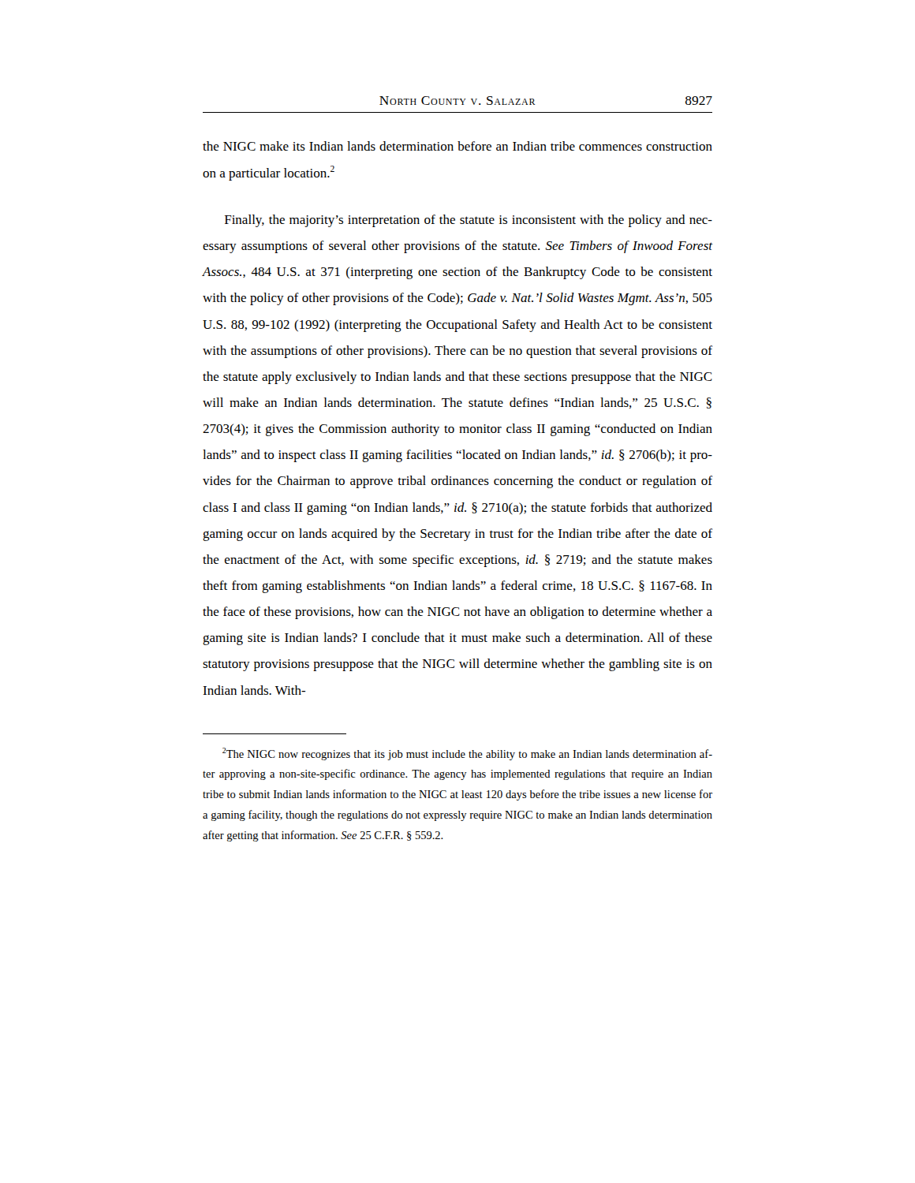North County v. Salazar 8927
the NIGC make its Indian lands determination before an Indian tribe commences construction on a particular location.2
Finally, the majority’s interpretation of the statute is inconsistent with the policy and necessary assumptions of several other provisions of the statute. See Timbers of Inwood Forest Assocs., 484 U.S. at 371 (interpreting one section of the Bankruptcy Code to be consistent with the policy of other provisions of the Code); Gade v. Nat.’l Solid Wastes Mgmt. Ass’n, 505 U.S. 88, 99-102 (1992) (interpreting the Occupational Safety and Health Act to be consistent with the assumptions of other provisions). There can be no question that several provisions of the statute apply exclusively to Indian lands and that these sections presuppose that the NIGC will make an Indian lands determination. The statute defines “Indian lands,” 25 U.S.C. § 2703(4); it gives the Commission authority to monitor class II gaming “conducted on Indian lands” and to inspect class II gaming facilities “located on Indian lands,” id. § 2706(b); it provides for the Chairman to approve tribal ordinances concerning the conduct or regulation of class I and class II gaming “on Indian lands,” id. § 2710(a); the statute forbids that authorized gaming occur on lands acquired by the Secretary in trust for the Indian tribe after the date of the enactment of the Act, with some specific exceptions, id. § 2719; and the statute makes theft from gaming establishments “on Indian lands” a federal crime, 18 U.S.C. § 1167-68. In the face of these provisions, how can the NIGC not have an obligation to determine whether a gaming site is Indian lands? I conclude that it must make such a determination. All of these statutory provisions presuppose that the NIGC will determine whether the gambling site is on Indian lands. With-
2 The NIGC now recognizes that its job must include the ability to make an Indian lands determination after approving a non-site-specific ordinance. The agency has implemented regulations that require an Indian tribe to submit Indian lands information to the NIGC at least 120 days before the tribe issues a new license for a gaming facility, though the regulations do not expressly require NIGC to make an Indian lands determination after getting that information. See 25 C.F.R. § 559.2.